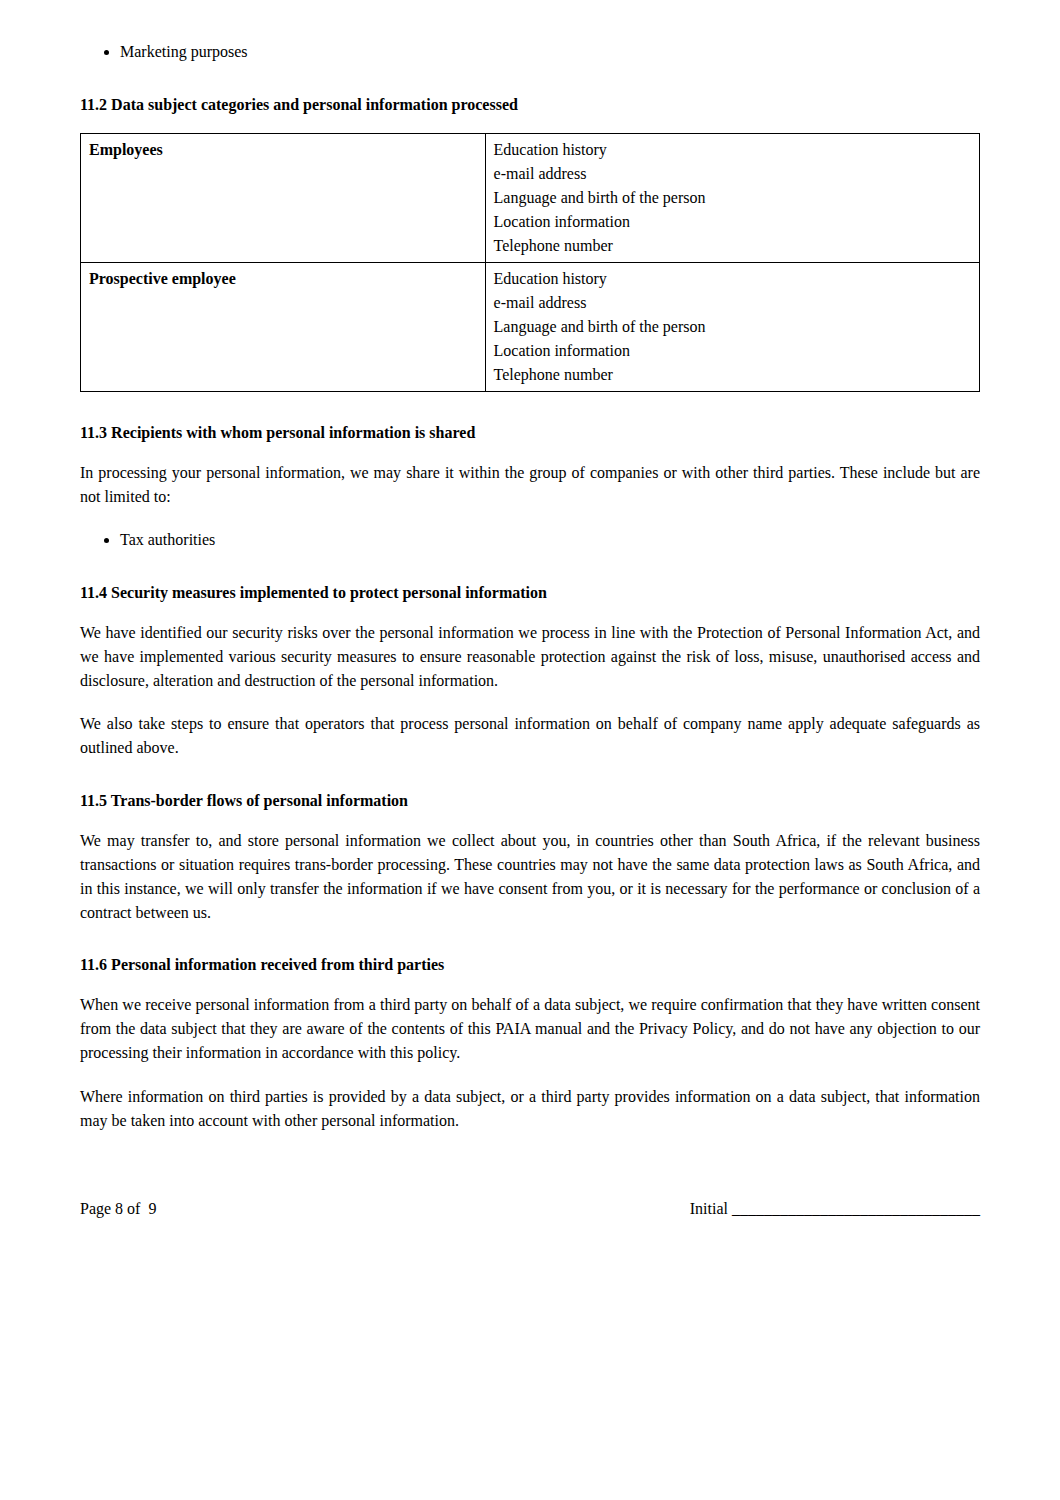Marketing purposes
11.2 Data subject categories and personal information processed
| Employees | Education history e-mail address Language and birth of the person Location information Telephone number |
| Prospective employee | Education history e-mail address Language and birth of the person Location information Telephone number |
11.3 Recipients with whom personal information is shared
In processing your personal information, we may share it within the group of companies or with other third parties. These include but are not limited to:
Tax authorities
11.4 Security measures implemented to protect personal information
We have identified our security risks over the personal information we process in line with the Protection of Personal Information Act, and we have implemented various security measures to ensure reasonable protection against the risk of loss, misuse, unauthorised access and disclosure, alteration and destruction of the personal information.
We also take steps to ensure that operators that process personal information on behalf of company name apply adequate safeguards as outlined above.
11.5 Trans-border flows of personal information
We may transfer to, and store personal information we collect about you, in countries other than South Africa, if the relevant business transactions or situation requires trans-border processing. These countries may not have the same data protection laws as South Africa, and in this instance, we will only transfer the information if we have consent from you, or it is necessary for the performance or conclusion of a contract between us.
11.6 Personal information received from third parties
When we receive personal information from a third party on behalf of a data subject, we require confirmation that they have written consent from the data subject that they are aware of the contents of this PAIA manual and the Privacy Policy, and do not have any objection to our processing their information in accordance with this policy.
Where information on third parties is provided by a data subject, or a third party provides information on a data subject, that information may be taken into account with other personal information.
Page 8 of 9
Initial _______________________________